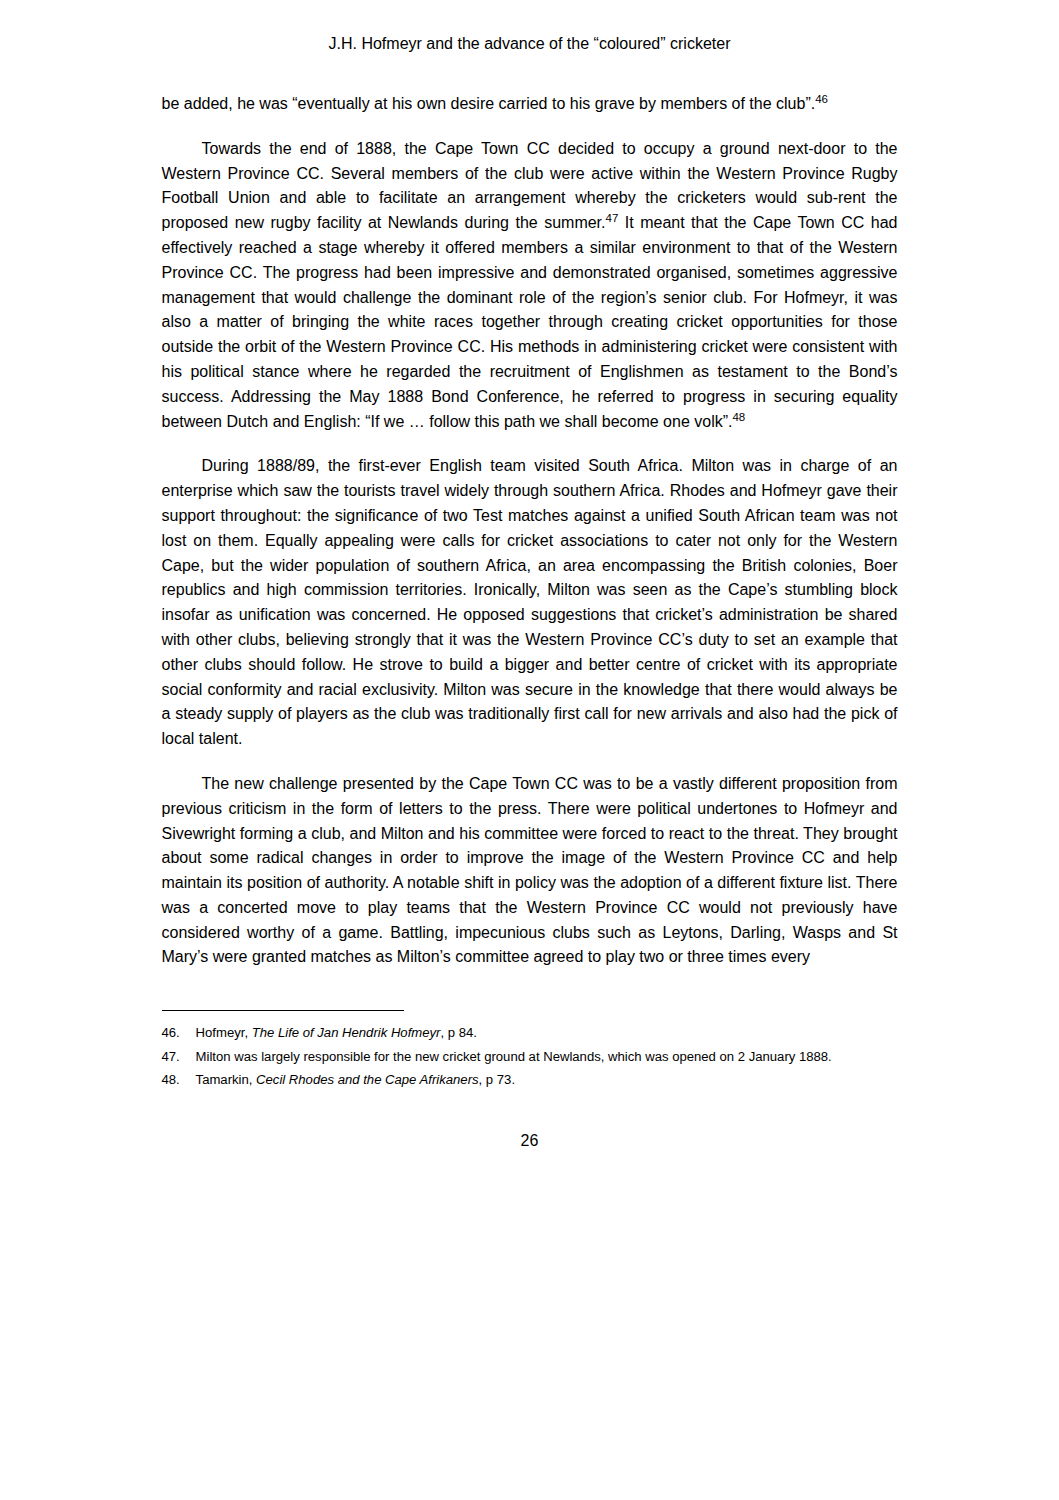J.H. Hofmeyr and the advance of the “coloured” cricketer
be added, he was “eventually at his own desire carried to his grave by members of the club”.46
Towards the end of 1888, the Cape Town CC decided to occupy a ground next-door to the Western Province CC. Several members of the club were active within the Western Province Rugby Football Union and able to facilitate an arrangement whereby the cricketers would sub-rent the proposed new rugby facility at Newlands during the summer.47 It meant that the Cape Town CC had effectively reached a stage whereby it offered members a similar environment to that of the Western Province CC. The progress had been impressive and demonstrated organised, sometimes aggressive management that would challenge the dominant role of the region’s senior club. For Hofmeyr, it was also a matter of bringing the white races together through creating cricket opportunities for those outside the orbit of the Western Province CC. His methods in administering cricket were consistent with his political stance where he regarded the recruitment of Englishmen as testament to the Bond’s success. Addressing the May 1888 Bond Conference, he referred to progress in securing equality between Dutch and English: “If we … follow this path we shall become one volk”.48
During 1888/89, the first-ever English team visited South Africa. Milton was in charge of an enterprise which saw the tourists travel widely through southern Africa. Rhodes and Hofmeyr gave their support throughout: the significance of two Test matches against a unified South African team was not lost on them. Equally appealing were calls for cricket associations to cater not only for the Western Cape, but the wider population of southern Africa, an area encompassing the British colonies, Boer republics and high commission territories. Ironically, Milton was seen as the Cape’s stumbling block insofar as unification was concerned. He opposed suggestions that cricket’s administration be shared with other clubs, believing strongly that it was the Western Province CC’s duty to set an example that other clubs should follow. He strove to build a bigger and better centre of cricket with its appropriate social conformity and racial exclusivity. Milton was secure in the knowledge that there would always be a steady supply of players as the club was traditionally first call for new arrivals and also had the pick of local talent.
The new challenge presented by the Cape Town CC was to be a vastly different proposition from previous criticism in the form of letters to the press. There were political undertones to Hofmeyr and Sivewright forming a club, and Milton and his committee were forced to react to the threat. They brought about some radical changes in order to improve the image of the Western Province CC and help maintain its position of authority. A notable shift in policy was the adoption of a different fixture list. There was a concerted move to play teams that the Western Province CC would not previously have considered worthy of a game. Battling, impecunious clubs such as Leytons, Darling, Wasps and St Mary’s were granted matches as Milton’s committee agreed to play two or three times every
46. Hofmeyr, The Life of Jan Hendrik Hofmeyr, p 84.
47. Milton was largely responsible for the new cricket ground at Newlands, which was opened on 2 January 1888.
48. Tamarkin, Cecil Rhodes and the Cape Afrikaners, p 73.
26